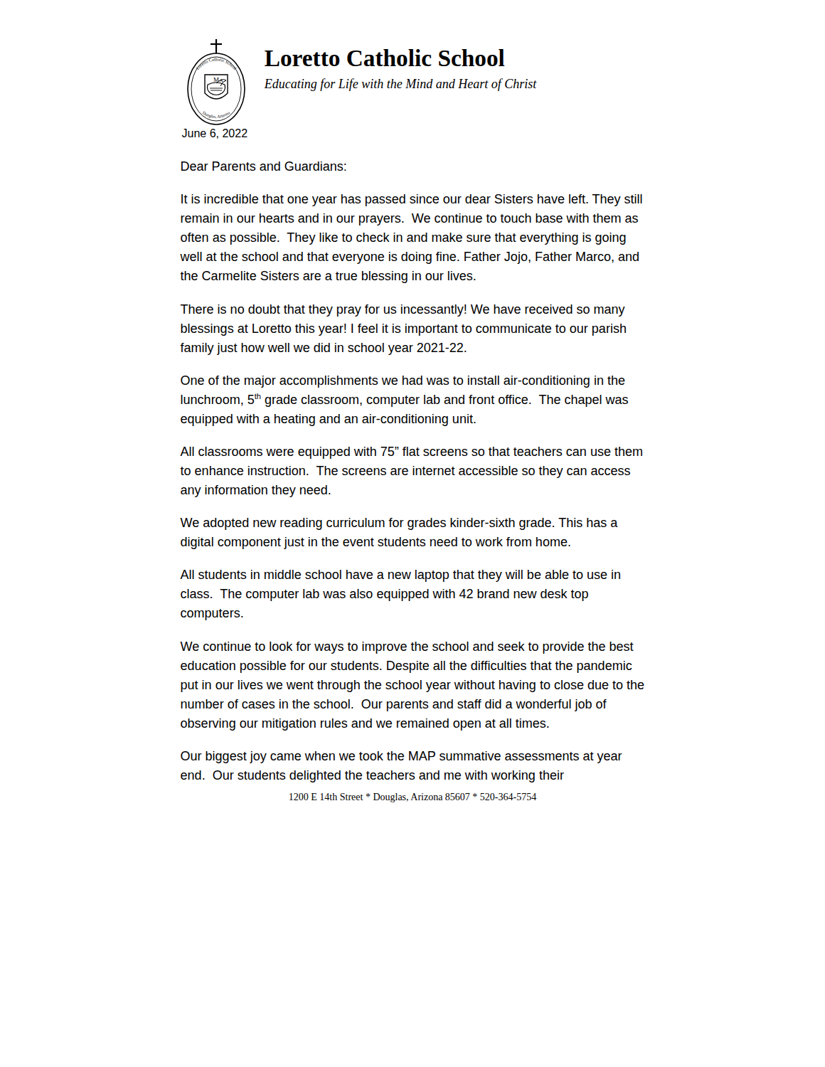Loretto Catholic School Douglas, Arizona M A
Loretto Catholic School
Educating for Life with the Mind and Heart of Christ
June 6, 2022
Dear Parents and Guardians:
It is incredible that one year has passed since our dear Sisters have left. They still remain in our hearts and in our prayers. We continue to touch base with them as often as possible. They like to check in and make sure that everything is going well at the school and that everyone is doing fine. Father Jojo, Father Marco, and the Carmelite Sisters are a true blessing in our lives.
There is no doubt that they pray for us incessantly! We have received so many blessings at Loretto this year! I feel it is important to communicate to our parish family just how well we did in school year 2021-22.
One of the major accomplishments we had was to install air-conditioning in the lunchroom, 5th grade classroom, computer lab and front office. The chapel was equipped with a heating and an air-conditioning unit.
All classrooms were equipped with 75” flat screens so that teachers can use them to enhance instruction. The screens are internet accessible so they can access any information they need.
We adopted new reading curriculum for grades kinder-sixth grade. This has a digital component just in the event students need to work from home.
All students in middle school have a new laptop that they will be able to use in class. The computer lab was also equipped with 42 brand new desk top computers.
We continue to look for ways to improve the school and seek to provide the best education possible for our students. Despite all the difficulties that the pandemic put in our lives we went through the school year without having to close due to the number of cases in the school. Our parents and staff did a wonderful job of observing our mitigation rules and we remained open at all times.
Our biggest joy came when we took the MAP summative assessments at year end. Our students delighted the teachers and me with working their
1200 E 14th Street * Douglas, Arizona 85607 * 520-364-5754